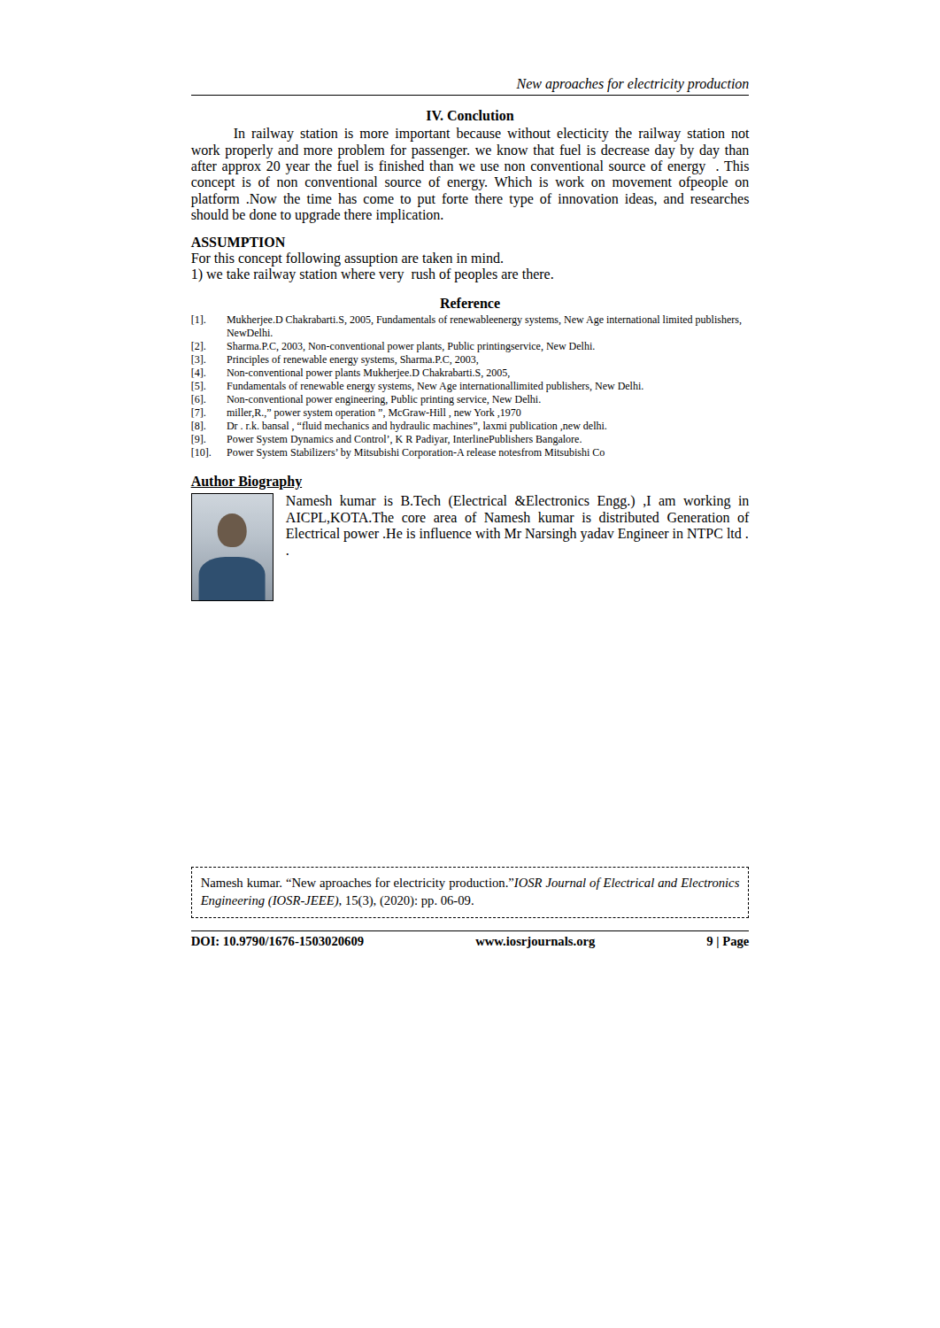New aproaches for electricity production
IV. Conclution
In railway station is more important because without electicity the railway station not work properly and more problem for passenger. we know that fuel is decrease day by day than after approx 20 year the fuel is finished than we use non conventional source of energy . This concept is of non conventional source of energy. Which is work on movement ofpeople on platform .Now the time has come to put forte there type of innovation ideas, and researches should be done to upgrade there implication.
ASSUMPTION
For this concept following assuption are taken in mind.
1) we take railway station where very rush of peoples are there.
Reference
| [1]. | Mukherjee.D Chakrabarti.S, 2005, Fundamentals of renewableenergy systems, New Age international limited publishers, NewDelhi. |
| [2]. | Sharma.P.C, 2003, Non-conventional power plants, Public printingservice, New Delhi. |
| [3]. | Principles of renewable energy systems, Sharma.P.C, 2003, |
| [4]. | Non-conventional power plants Mukherjee.D Chakrabarti.S, 2005, |
| [5]. | Fundamentals of renewable energy systems, New Age internationallimited publishers, New Delhi. |
| [6]. | Non-conventional power engineering, Public printing service, New Delhi. |
| [7]. | miller,R.,” power system operation ”, McGraw-Hill , new York ,1970 |
| [8]. | Dr . r.k. bansal , “fluid mechanics and hydraulic machines”, laxmi publication ,new delhi. |
| [9]. | Power System Dynamics and Control’, K R Padiyar, InterlinePublishers Bangalore. |
| [10]. | Power System Stabilizers’ by Mitsubishi Corporation-A release notesfrom Mitsubishi Co |
Author Biography
Namesh kumar is B.Tech (Electrical &Electronics Engg.) ,I am working in AICPL,KOTA.The core area of Namesh kumar is distributed Generation of Electrical power .He is influence with Mr Narsingh yadav Engineer in NTPC ltd .
.
Namesh kumar. “New aproaches for electricity production.”IOSR Journal of Electrical and Electronics Engineering (IOSR-JEEE), 15(3), (2020): pp. 06-09.
DOI: 10.9790/1676-1503020609
www.iosrjournals.org
9 | Page